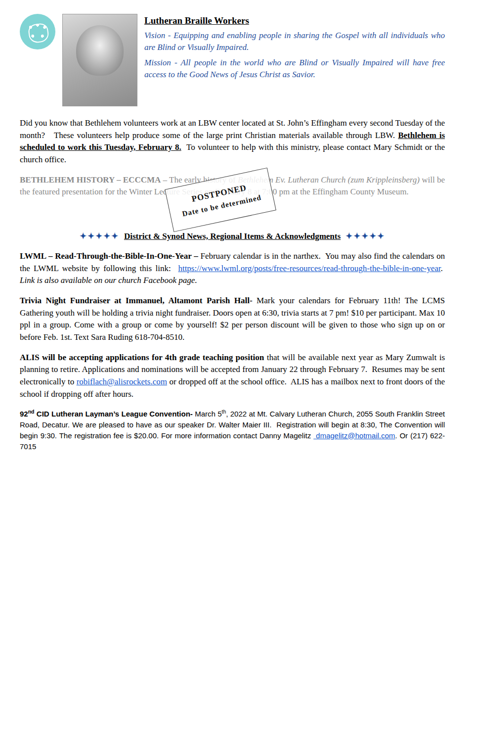Lutheran Braille Workers
Vision - Equipping and enabling people in sharing the Gospel with all individuals who are Blind or Visually Impaired.
Mission - All people in the world who are Blind or Visually Impaired will have free access to the Good News of Jesus Christ as Savior.
Did you know that Bethlehem volunteers work at an LBW center located at St. John’s Effingham every second Tuesday of the month? These volunteers help produce some of the large print Christian materials available through LBW. Bethlehem is scheduled to work this Tuesday, February 8. To volunteer to help with this ministry, please contact Mary Schmidt or the church office.
POSTPONED Date to be determined
BETHLEHEM HISTORY – ECCCMA – The early history of Bethlehem Ev. Lutheran Church (zum Krippleinsberg) will be the featured presentation for the Winter Lecture Series on February 8 at 7:00 pm at the Effingham County Museum.
✦✦✦✦✦ District & Synod News, Regional Items & Acknowledgments ✦✦✦✦✦
LWML – Read-Through-the-Bible-In-One-Year – February calendar is in the narthex. You may also find the calendars on the LWML website by following this link: https://www.lwml.org/posts/free-resources/read-through-the-bible-in-one-year. Link is also available on our church Facebook page.
Trivia Night Fundraiser at Immanuel, Altamont Parish Hall- Mark your calendars for February 11th! The LCMS Gathering youth will be holding a trivia night fundraiser. Doors open at 6:30, trivia starts at 7 pm! $10 per participant. Max 10 ppl in a group. Come with a group or come by yourself! $2 per person discount will be given to those who sign up on or before Feb. 1st. Text Sara Ruding 618-704-8510.
ALIS will be accepting applications for 4th grade teaching position that will be available next year as Mary Zumwalt is planning to retire. Applications and nominations will be accepted from January 22 through February 7. Resumes may be sent electronically to robiflach@alisrockets.com or dropped off at the school office. ALIS has a mailbox next to front doors of the school if dropping off after hours.
92nd CID Lutheran Layman’s League Convention- March 5th, 2022 at Mt. Calvary Lutheran Church, 2055 South Franklin Street Road, Decatur. We are pleased to have as our speaker Dr. Walter Maier III. Registration will begin at 8:30, The Convention will begin 9:30. The registration fee is $20.00. For more information contact Danny Magelitz dmagelitz@hotmail.com. Or (217) 622-7015